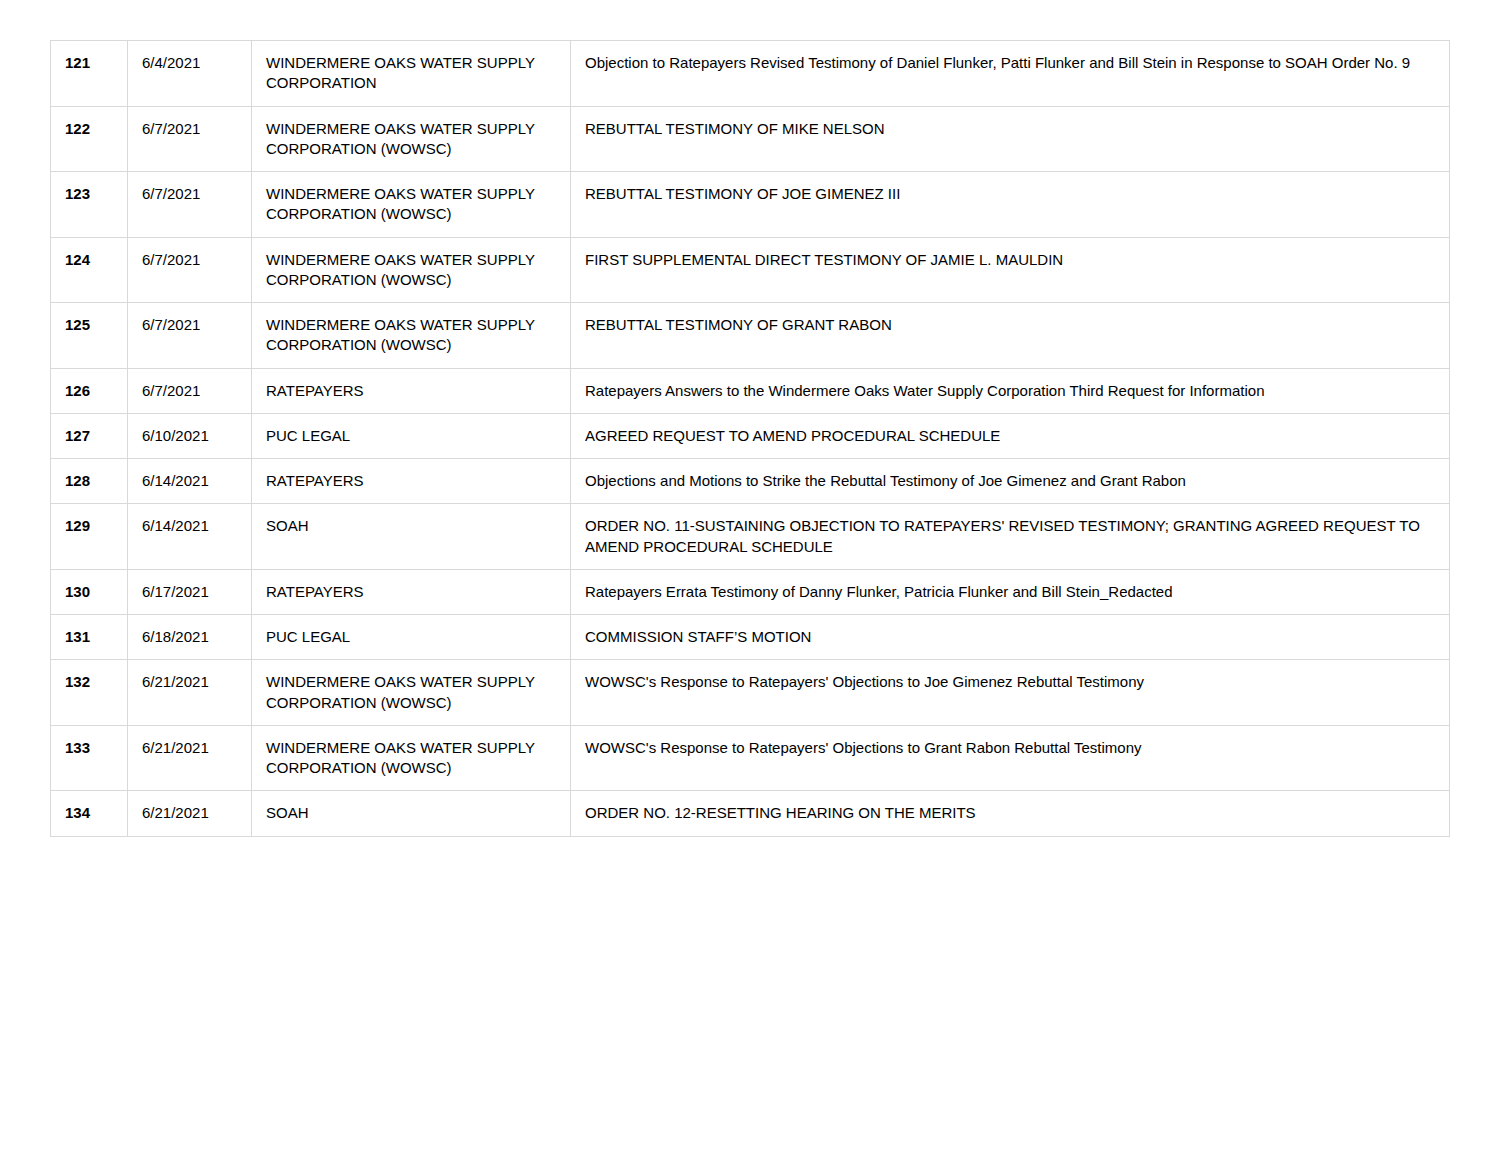| 121 | 6/4/2021 | WINDERMERE OAKS WATER SUPPLY CORPORATION | Objection to Ratepayers Revised Testimony of Daniel Flunker, Patti Flunker and Bill Stein in Response to SOAH Order No. 9 |
| 122 | 6/7/2021 | WINDERMERE OAKS WATER SUPPLY CORPORATION (WOWSC) | REBUTTAL TESTIMONY OF MIKE NELSON |
| 123 | 6/7/2021 | WINDERMERE OAKS WATER SUPPLY CORPORATION (WOWSC) | REBUTTAL TESTIMONY OF JOE GIMENEZ III |
| 124 | 6/7/2021 | WINDERMERE OAKS WATER SUPPLY CORPORATION (WOWSC) | FIRST SUPPLEMENTAL DIRECT TESTIMONY OF JAMIE L. MAULDIN |
| 125 | 6/7/2021 | WINDERMERE OAKS WATER SUPPLY CORPORATION (WOWSC) | REBUTTAL TESTIMONY OF GRANT RABON |
| 126 | 6/7/2021 | RATEPAYERS | Ratepayers Answers to the Windermere Oaks Water Supply Corporation Third Request for Information |
| 127 | 6/10/2021 | PUC LEGAL | AGREED REQUEST TO AMEND PROCEDURAL SCHEDULE |
| 128 | 6/14/2021 | RATEPAYERS | Objections and Motions to Strike the Rebuttal Testimony of Joe Gimenez and Grant Rabon |
| 129 | 6/14/2021 | SOAH | ORDER NO. 11-SUSTAINING OBJECTION TO RATEPAYERS' REVISED TESTIMONY; GRANTING AGREED REQUEST TO AMEND PROCEDURAL SCHEDULE |
| 130 | 6/17/2021 | RATEPAYERS | Ratepayers Errata Testimony of Danny Flunker, Patricia Flunker and Bill Stein_Redacted |
| 131 | 6/18/2021 | PUC LEGAL | COMMISSION STAFF’S MOTION |
| 132 | 6/21/2021 | WINDERMERE OAKS WATER SUPPLY CORPORATION (WOWSC) | WOWSC's Response to Ratepayers' Objections to Joe Gimenez Rebuttal Testimony |
| 133 | 6/21/2021 | WINDERMERE OAKS WATER SUPPLY CORPORATION (WOWSC) | WOWSC's Response to Ratepayers' Objections to Grant Rabon Rebuttal Testimony |
| 134 | 6/21/2021 | SOAH | ORDER NO. 12-RESETTING HEARING ON THE MERITS |